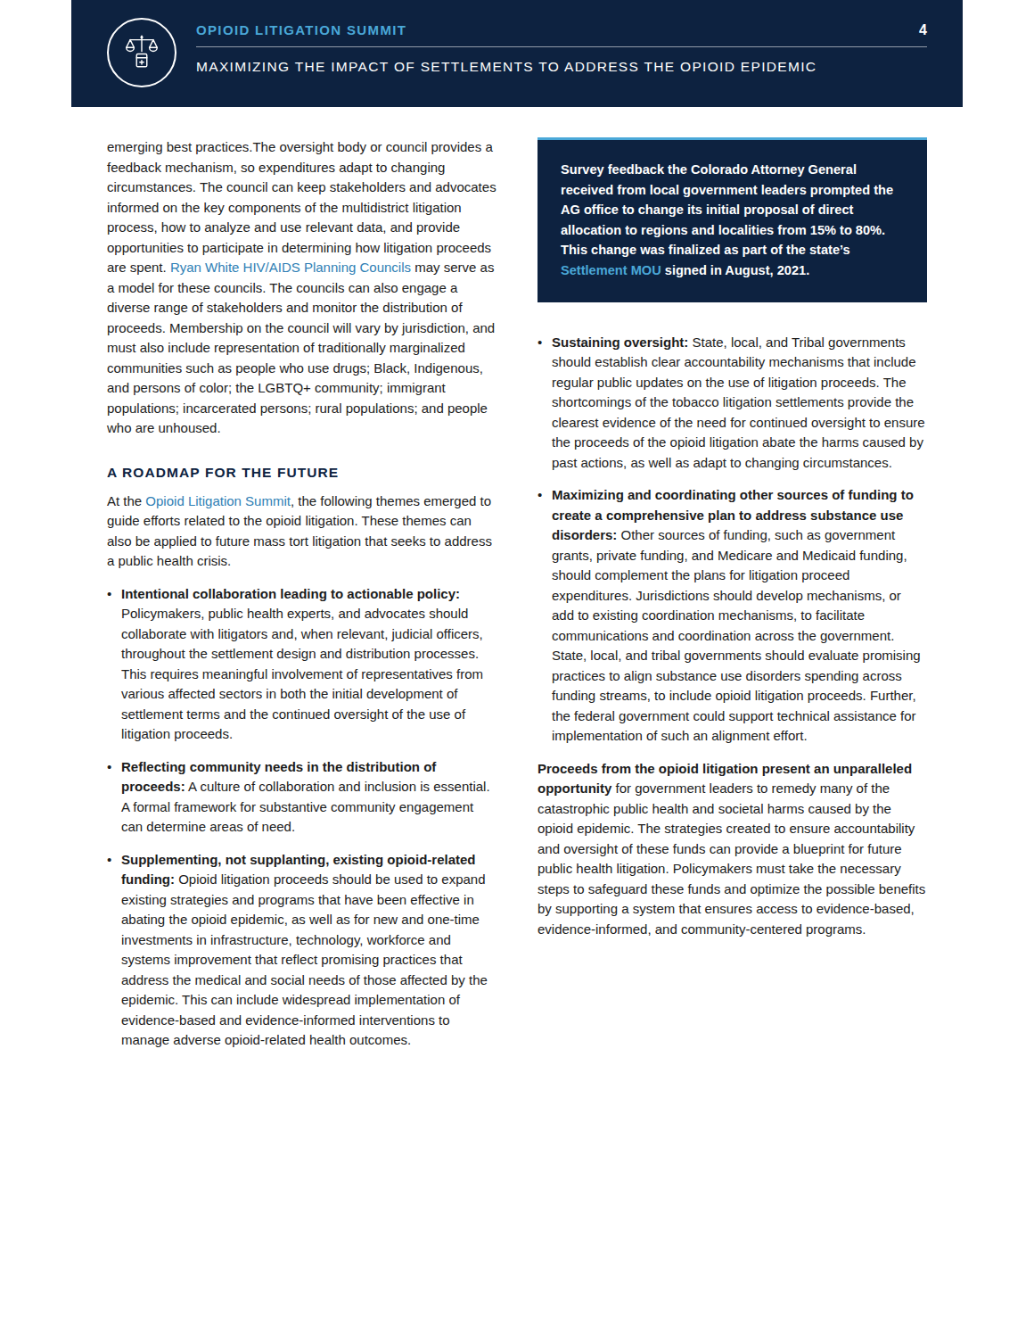Opioid Litigation Summit
4
Maximizing the Impact of Settlements to Address the Opioid Epidemic
emerging best practices.The oversight body or council provides a feedback mechanism, so expenditures adapt to changing circumstances. The council can keep stakeholders and advocates informed on the key components of the multidistrict litigation process, how to analyze and use relevant data, and provide opportunities to participate in determining how litigation proceeds are spent. Ryan White HIV/AIDS Planning Councils may serve as a model for these councils. The councils can also engage a diverse range of stakeholders and monitor the distribution of proceeds. Membership on the council will vary by jurisdiction, and must also include representation of traditionally marginalized communities such as people who use drugs; Black, Indigenous, and persons of color; the LGBTQ+ community; immigrant populations; incarcerated persons; rural populations; and people who are unhoused.
A Roadmap for the Future
At the Opioid Litigation Summit, the following themes emerged to guide efforts related to the opioid litigation. These themes can also be applied to future mass tort litigation that seeks to address a public health crisis.
Intentional collaboration leading to actionable policy: Policymakers, public health experts, and advocates should collaborate with litigators and, when relevant, judicial officers, throughout the settlement design and distribution processes. This requires meaningful involvement of representatives from various affected sectors in both the initial development of settlement terms and the continued oversight of the use of litigation proceeds.
Reflecting community needs in the distribution of proceeds: A culture of collaboration and inclusion is essential. A formal framework for substantive community engagement can determine areas of need.
Supplementing, not supplanting, existing opioid-related funding: Opioid litigation proceeds should be used to expand existing strategies and programs that have been effective in abating the opioid epidemic, as well as for new and one-time investments in infrastructure, technology, workforce and systems improvement that reflect promising practices that address the medical and social needs of those affected by the epidemic. This can include widespread implementation of evidence-based and evidence-informed interventions to manage adverse opioid-related health outcomes.
Survey feedback the Colorado Attorney General received from local government leaders prompted the AG office to change its initial proposal of direct allocation to regions and localities from 15% to 80%. This change was finalized as part of the state’s Settlement MOU signed in August, 2021.
Sustaining oversight: State, local, and Tribal governments should establish clear accountability mechanisms that include regular public updates on the use of litigation proceeds. The shortcomings of the tobacco litigation settlements provide the clearest evidence of the need for continued oversight to ensure the proceeds of the opioid litigation abate the harms caused by past actions, as well as adapt to changing circumstances.
Maximizing and coordinating other sources of funding to create a comprehensive plan to address substance use disorders: Other sources of funding, such as government grants, private funding, and Medicare and Medicaid funding, should complement the plans for litigation proceed expenditures. Jurisdictions should develop mechanisms, or add to existing coordination mechanisms, to facilitate communications and coordination across the government. State, local, and tribal governments should evaluate promising practices to align substance use disorders spending across funding streams, to include opioid litigation proceeds. Further, the federal government could support technical assistance for implementation of such an alignment effort.
Proceeds from the opioid litigation present an unparalleled opportunity for government leaders to remedy many of the catastrophic public health and societal harms caused by the opioid epidemic. The strategies created to ensure accountability and oversight of these funds can provide a blueprint for future public health litigation. Policymakers must take the necessary steps to safeguard these funds and optimize the possible benefits by supporting a system that ensures access to evidence-based, evidence-informed, and community-centered programs.